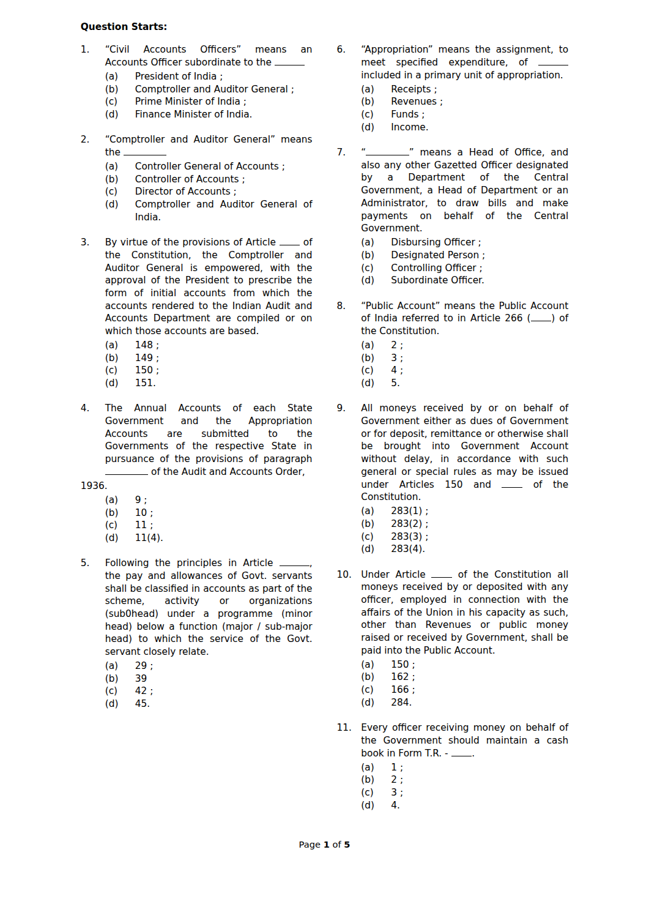Question Starts:
1.
“Civil Accounts Officers” means an Accounts Officer subordinate to the
(a) President of India ;
(b) Comptroller and Auditor General ;
(c) Prime Minister of India ;
(d) Finance Minister of India.
2.
“Comptroller and Auditor General” means the
(a) Controller General of Accounts ;
(b) Controller of Accounts ;
(c) Director of Accounts ;
(d) Comptroller and Auditor General of India.
3.
By virtue of the provisions of Article of the Constitution, the Comptroller and Auditor General is empowered, with the approval of the President to prescribe the form of initial accounts from which the accounts rendered to the Indian Audit and Accounts Department are compiled or on which those accounts are based.
(a) 148 ;
(b) 149 ;
(c) 150 ;
(d) 151.
4.
The Annual Accounts of each State Government and the Appropriation Accounts are submitted to the Governments of the respective State in pursuance of the provisions of paragraph of the Audit and Accounts Order,
1936.
(a) 9 ;
(b) 10 ;
(c) 11 ;
(d) 11(4).
5.
Following the principles in Article , the pay and allowances of Govt. servants shall be classified in accounts as part of the scheme, activity or organizations (sub0head) under a programme (minor head) below a function (major / sub-major head) to which the service of the Govt. servant closely relate.
(a) 29 ;
(b) 39
(c) 42 ;
(d) 45.
6.
“Appropriation” means the assignment, to meet specified expenditure, of included in a primary unit of appropriation.
(a) Receipts ;
(b) Revenues ;
(c) Funds ;
(d) Income.
7.
“ ” means a Head of Office, and also any other Gazetted Officer designated by a Department of the Central Government, a Head of Department or an Administrator, to draw bills and make payments on behalf of the Central Government.
(a) Disbursing Officer ;
(b) Designated Person ;
(c) Controlling Officer ;
(d) Subordinate Officer.
8.
“Public Account” means the Public Account of India referred to in Article 266 ( ) of the Constitution.
(a) 2 ;
(b) 3 ;
(c) 4 ;
(d) 5.
9.
All moneys received by or on behalf of Government either as dues of Government or for deposit, remittance or otherwise shall be brought into Government Account without delay, in accordance with such general or special rules as may be issued under Articles 150 and of the Constitution.
(a) 283(1) ;
(b) 283(2) ;
(c) 283(3) ;
(d) 283(4).
10.
Under Article of the Constitution all moneys received by or deposited with any officer, employed in connection with the affairs of the Union in his capacity as such, other than Revenues or public money raised or received by Government, shall be paid into the Public Account.
(a) 150 ;
(b) 162 ;
(c) 166 ;
(d) 284.
11.
Every officer receiving money on behalf of the Government should maintain a cash book in Form T.R. - .
(a) 1 ;
(b) 2 ;
(c) 3 ;
(d) 4.
Page 1 of 5